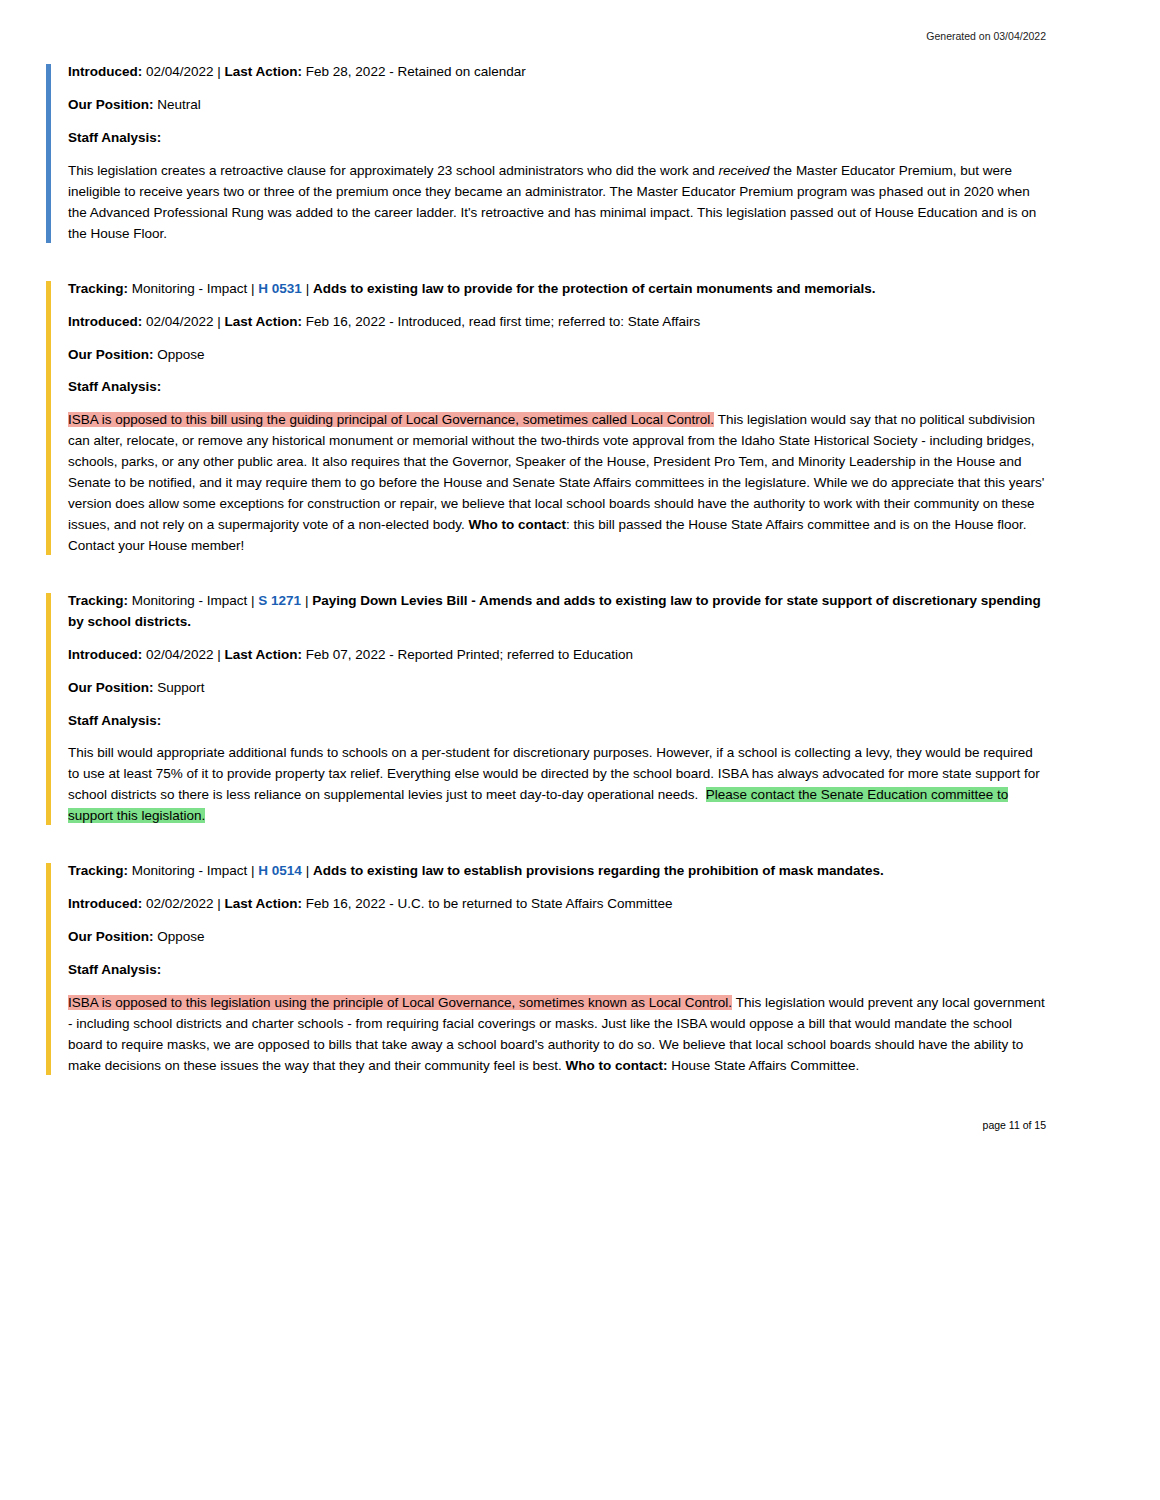Generated on 03/04/2022
Introduced: 02/04/2022 | Last Action: Feb 28, 2022 - Retained on calendar
Our Position: Neutral
Staff Analysis:
This legislation creates a retroactive clause for approximately 23 school administrators who did the work and received the Master Educator Premium, but were ineligible to receive years two or three of the premium once they became an administrator. The Master Educator Premium program was phased out in 2020 when the Advanced Professional Rung was added to the career ladder. It's retroactive and has minimal impact. This legislation passed out of House Education and is on the House Floor.
Tracking: Monitoring - Impact | H 0531 | Adds to existing law to provide for the protection of certain monuments and memorials.
Introduced: 02/04/2022 | Last Action: Feb 16, 2022 - Introduced, read first time; referred to: State Affairs
Our Position: Oppose
Staff Analysis:
ISBA is opposed to this bill using the guiding principal of Local Governance, sometimes called Local Control. This legislation would say that no political subdivision can alter, relocate, or remove any historical monument or memorial without the two-thirds vote approval from the Idaho State Historical Society - including bridges, schools, parks, or any other public area. It also requires that the Governor, Speaker of the House, President Pro Tem, and Minority Leadership in the House and Senate to be notified, and it may require them to go before the House and Senate State Affairs committees in the legislature. While we do appreciate that this years' version does allow some exceptions for construction or repair, we believe that local school boards should have the authority to work with their community on these issues, and not rely on a supermajority vote of a non-elected body. Who to contact: this bill passed the House State Affairs committee and is on the House floor. Contact your House member!
Tracking: Monitoring - Impact | S 1271 | Paying Down Levies Bill - Amends and adds to existing law to provide for state support of discretionary spending by school districts.
Introduced: 02/04/2022 | Last Action: Feb 07, 2022 - Reported Printed; referred to Education
Our Position: Support
Staff Analysis:
This bill would appropriate additional funds to schools on a per-student for discretionary purposes. However, if a school is collecting a levy, they would be required to use at least 75% of it to provide property tax relief. Everything else would be directed by the school board. ISBA has always advocated for more state support for school districts so there is less reliance on supplemental levies just to meet day-to-day operational needs. Please contact the Senate Education committee to support this legislation.
Tracking: Monitoring - Impact | H 0514 | Adds to existing law to establish provisions regarding the prohibition of mask mandates.
Introduced: 02/02/2022 | Last Action: Feb 16, 2022 - U.C. to be returned to State Affairs Committee
Our Position: Oppose
Staff Analysis:
ISBA is opposed to this legislation using the principle of Local Governance, sometimes known as Local Control. This legislation would prevent any local government - including school districts and charter schools - from requiring facial coverings or masks. Just like the ISBA would oppose a bill that would mandate the school board to require masks, we are opposed to bills that take away a school board's authority to do so. We believe that local school boards should have the ability to make decisions on these issues the way that they and their community feel is best. Who to contact: House State Affairs Committee.
page 11 of 15